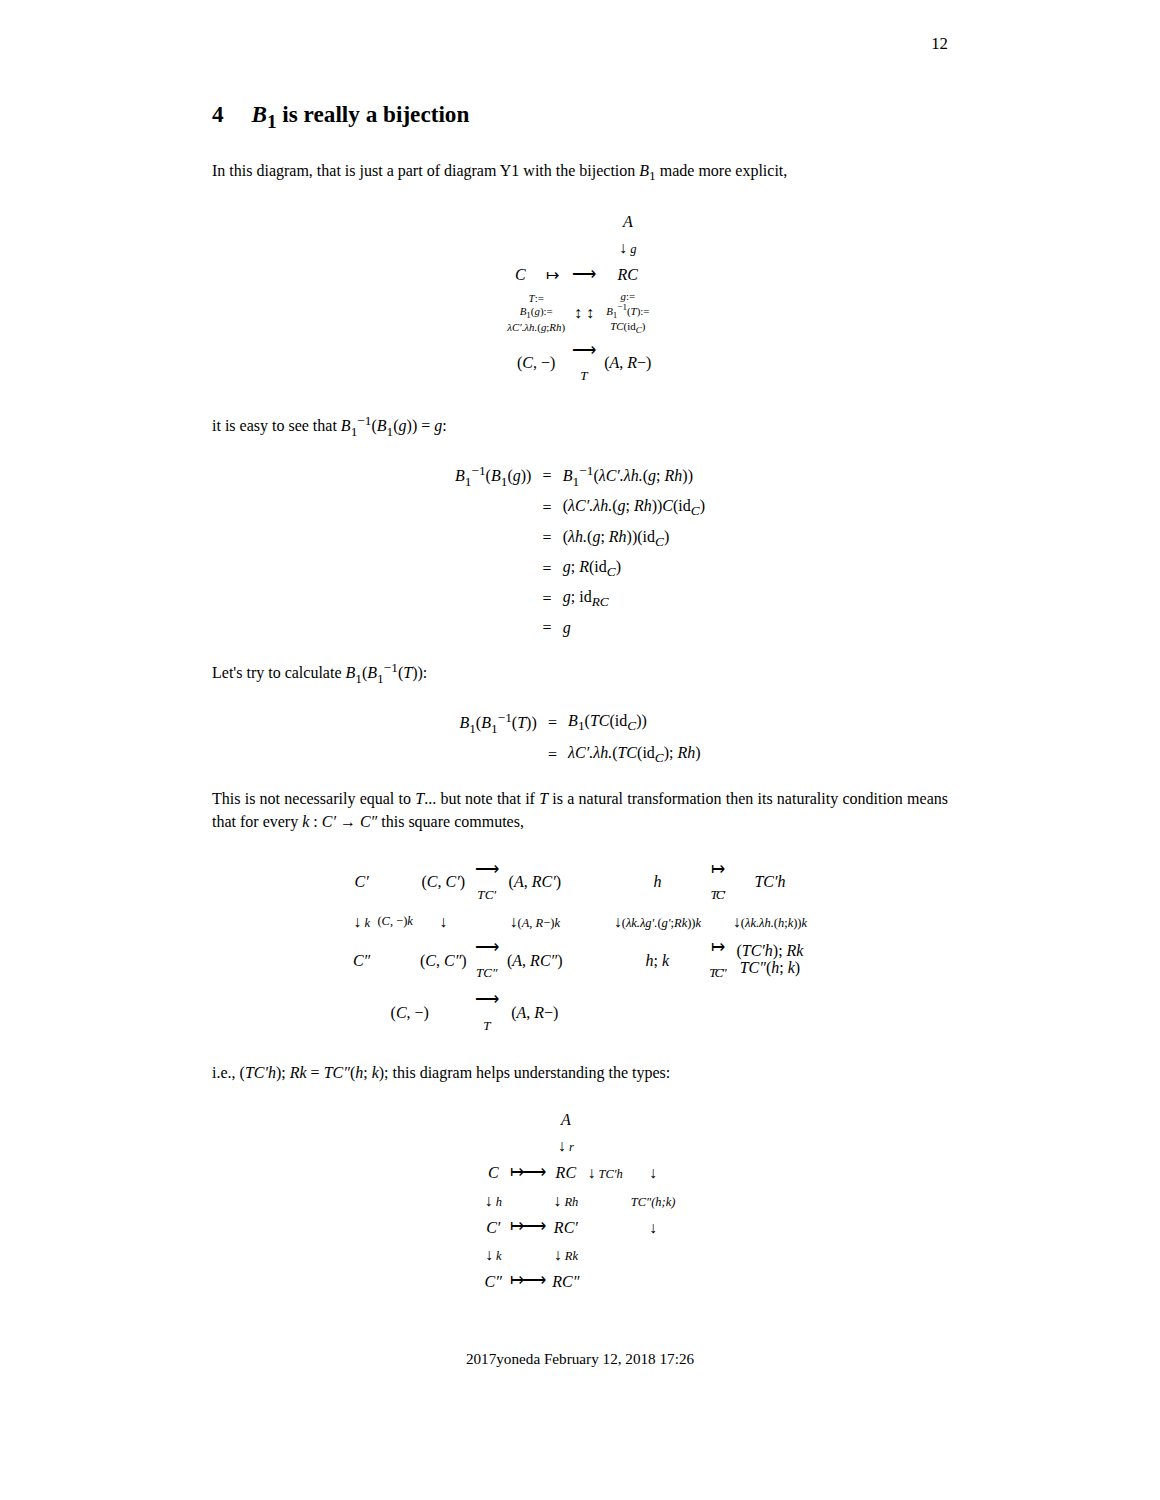12
4 B1 is really a bijection
In this diagram, that is just a part of diagram Y1 with the bijection B1 made more explicit,
| | | | A |
| | | | ↓ g |
| C | ↦ | ⟶ | RC |
| T := B 1 ( g ):= λC′.λh. ( g ; Rh ) | ↕ ↕ | g := B 1 −1 ( T ):= TC ( id C ) |
| ( C , −) | ⟶ T | ( A , R −) |
it is easy to see that B1−1(B1(g)) = g:
| B 1 −1 ( B 1 ( g )) | = | B 1 −1 ( λC′.λh. ( g ; Rh )) |
| | = | ( λC′.λh. ( g ; Rh )) C ( id C ) |
| | = | ( λh. ( g ; Rh ))( id C ) |
| | = | g ; R ( id C ) |
| | = | g ; id RC |
| | = | g |
Let's try to calculate B1(B1−1(T)):
| B 1 ( B 1 −1 ( T )) | = | B 1 ( TC ( id C )) |
| | = | λC′.λh. ( TC ( id C ); Rh ) |
This is not necessarily equal to T... but note that if T is a natural transformation then its naturality condition means that for every k : C′ → C″ this square commutes,
| C′ | | ( C , C′ ) | ⟶ TC′ | ( A , RC′ ) | | h | ↦ TC′ | TC′h |
| ↓ k | ( C , −) k | ↓ | | ↓ ( A , R −) k | | ↓ ( λk.λg′. ( g′ ; Rk )) k | | ↓ ( λk.λh. ( h ; k )) k |
| C″ | | ( C , C″ ) | ⟶ TC″ | ( A , RC″ ) | | h ; k | ↦ TC″ | ( TC′h ); Rk TC″ ( h ; k ) |
| ( C , −) | ⟶ T | ( A , R −) | |
i.e., (TC′h); Rk = TC″(h; k); this diagram helps understanding the types:
| | | A | | |
| | | ↓ r | | |
| C | ↦⟶ | RC | ↓ TC′h | ↓ |
| ↓ h | | ↓ Rh | | TC″(h;k) |
| C′ | ↦⟶ | RC′ | | ↓ |
| ↓ k | | ↓ Rk | | |
| C″ | ↦⟶ | RC″ | | |
2017yoneda February 12, 2018 17:26